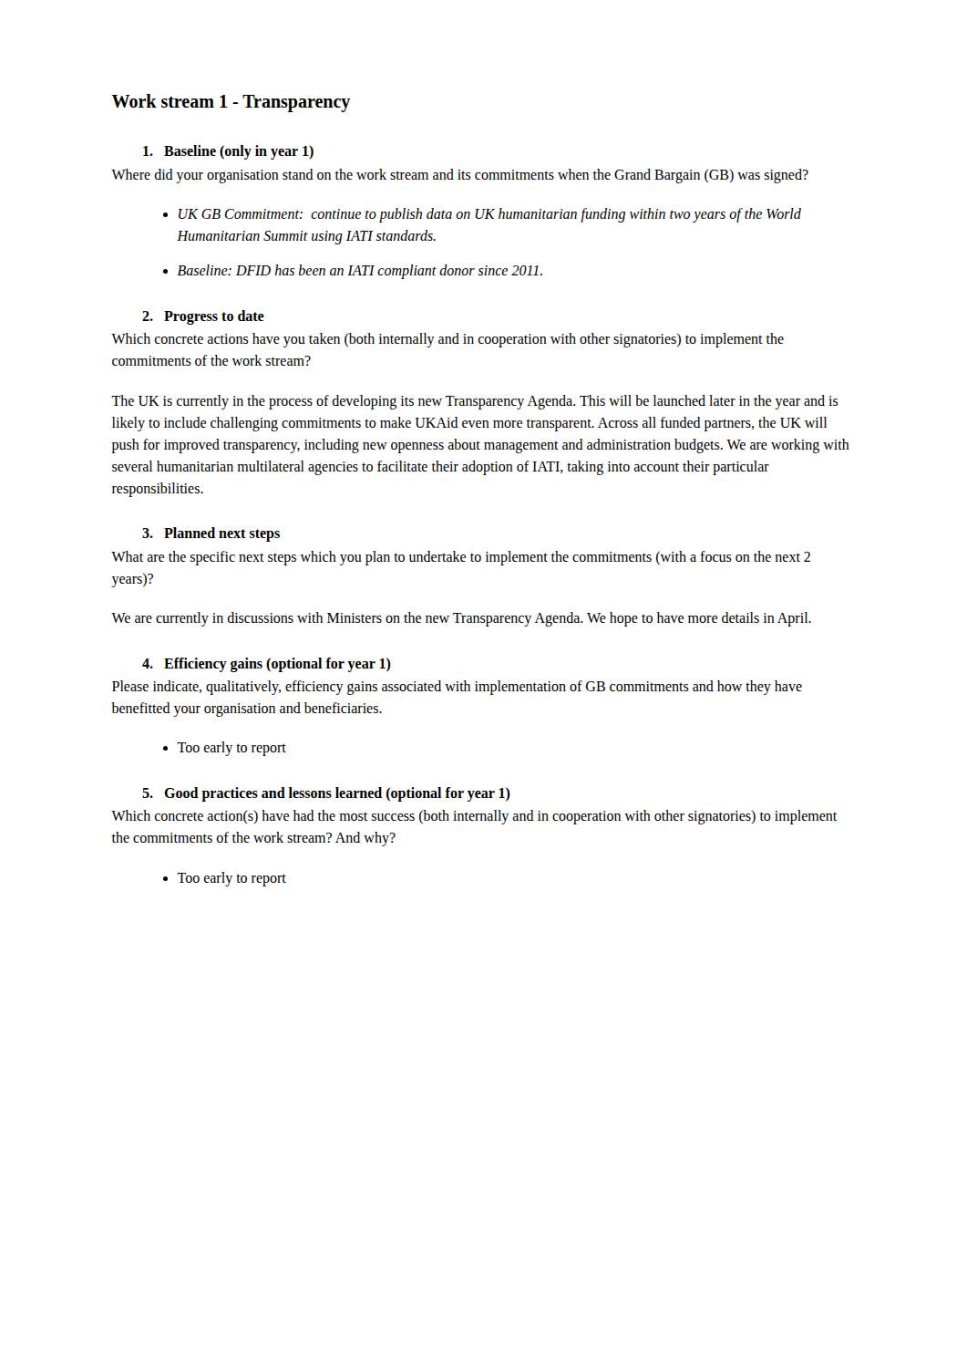Work stream 1 - Transparency
1. Baseline (only in year 1)
Where did your organisation stand on the work stream and its commitments when the Grand Bargain (GB) was signed?
UK GB Commitment: continue to publish data on UK humanitarian funding within two years of the World Humanitarian Summit using IATI standards.
Baseline: DFID has been an IATI compliant donor since 2011.
2. Progress to date
Which concrete actions have you taken (both internally and in cooperation with other signatories) to implement the commitments of the work stream?
The UK is currently in the process of developing its new Transparency Agenda. This will be launched later in the year and is likely to include challenging commitments to make UKAid even more transparent. Across all funded partners, the UK will push for improved transparency, including new openness about management and administration budgets. We are working with several humanitarian multilateral agencies to facilitate their adoption of IATI, taking into account their particular responsibilities.
3. Planned next steps
What are the specific next steps which you plan to undertake to implement the commitments (with a focus on the next 2 years)?
We are currently in discussions with Ministers on the new Transparency Agenda. We hope to have more details in April.
4. Efficiency gains (optional for year 1)
Please indicate, qualitatively, efficiency gains associated with implementation of GB commitments and how they have benefitted your organisation and beneficiaries.
Too early to report
5. Good practices and lessons learned (optional for year 1)
Which concrete action(s) have had the most success (both internally and in cooperation with other signatories) to implement the commitments of the work stream? And why?
Too early to report